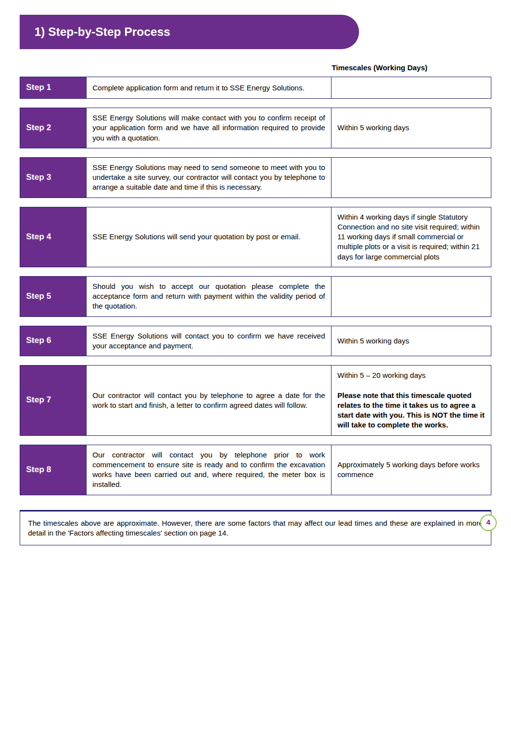1) Step-by-Step Process
Timescales (Working Days)
| Step 1 | Complete application form and return it to SSE Energy Solutions. | |
| Step 2 | SSE Energy Solutions will make contact with you to confirm receipt of your application form and we have all information required to provide you with a quotation. | Within 5 working days |
| Step 3 | SSE Energy Solutions may need to send someone to meet with you to undertake a site survey, our contractor will contact you by telephone to arrange a suitable date and time if this is necessary. | |
| Step 4 | SSE Energy Solutions will send your quotation by post or email. | Within 4 working days if single Statutory Connection and no site visit required; within 11 working days if small commercial or multiple plots or a visit is required; within 21 days for large commercial plots |
| Step 5 | Should you wish to accept our quotation please complete the acceptance form and return with payment within the validity period of the quotation. | |
| Step 6 | SSE Energy Solutions will contact you to confirm we have received your acceptance and payment. | Within 5 working days |
| Step 7 | Our contractor will contact you by telephone to agree a date for the work to start and finish, a letter to confirm agreed dates will follow. | Within 5 – 20 working days Please note that this timescale quoted relates to the time it takes us to agree a start date with you. This is NOT the time it will take to complete the works. |
| Step 8 | Our contractor will contact you by telephone prior to work commencement to ensure site is ready and to confirm the excavation works have been carried out and, where required, the meter box is installed. | Approximately 5 working days before works commence |
The timescales above are approximate. However, there are some factors that may affect our lead times and these are explained in more detail in the 'Factors affecting timescales' section on page 14.
4